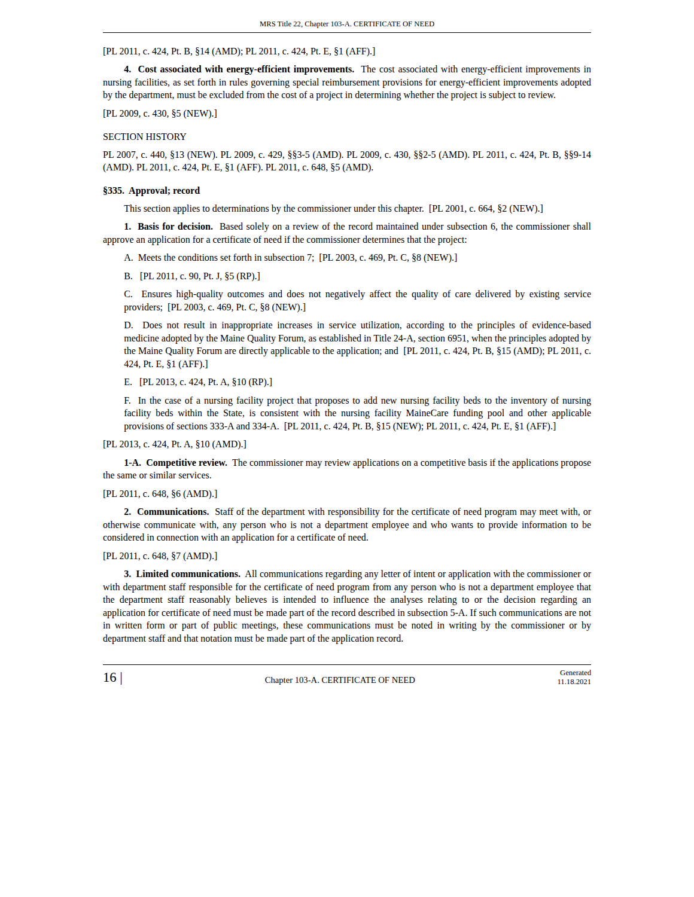MRS Title 22, Chapter 103-A. CERTIFICATE OF NEED
[PL 2011, c. 424, Pt. B, §14 (AMD); PL 2011, c. 424, Pt. E, §1 (AFF).]
4. Cost associated with energy-efficient improvements. The cost associated with energy-efficient improvements in nursing facilities, as set forth in rules governing special reimbursement provisions for energy-efficient improvements adopted by the department, must be excluded from the cost of a project in determining whether the project is subject to review.
[PL 2009, c. 430, §5 (NEW).]
SECTION HISTORY
PL 2007, c. 440, §13 (NEW). PL 2009, c. 429, §§3-5 (AMD). PL 2009, c. 430, §§2-5 (AMD). PL 2011, c. 424, Pt. B, §§9-14 (AMD). PL 2011, c. 424, Pt. E, §1 (AFF). PL 2011, c. 648, §5 (AMD).
§335. Approval; record
This section applies to determinations by the commissioner under this chapter. [PL 2001, c. 664, §2 (NEW).]
1. Basis for decision. Based solely on a review of the record maintained under subsection 6, the commissioner shall approve an application for a certificate of need if the commissioner determines that the project:
A. Meets the conditions set forth in subsection 7; [PL 2003, c. 469, Pt. C, §8 (NEW).]
B. [PL 2011, c. 90, Pt. J, §5 (RP).]
C. Ensures high-quality outcomes and does not negatively affect the quality of care delivered by existing service providers; [PL 2003, c. 469, Pt. C, §8 (NEW).]
D. Does not result in inappropriate increases in service utilization, according to the principles of evidence-based medicine adopted by the Maine Quality Forum, as established in Title 24-A, section 6951, when the principles adopted by the Maine Quality Forum are directly applicable to the application; and [PL 2011, c. 424, Pt. B, §15 (AMD); PL 2011, c. 424, Pt. E, §1 (AFF).]
E. [PL 2013, c. 424, Pt. A, §10 (RP).]
F. In the case of a nursing facility project that proposes to add new nursing facility beds to the inventory of nursing facility beds within the State, is consistent with the nursing facility MaineCare funding pool and other applicable provisions of sections 333-A and 334-A. [PL 2011, c. 424, Pt. B, §15 (NEW); PL 2011, c. 424, Pt. E, §1 (AFF).]
[PL 2013, c. 424, Pt. A, §10 (AMD).]
1-A. Competitive review. The commissioner may review applications on a competitive basis if the applications propose the same or similar services.
[PL 2011, c. 648, §6 (AMD).]
2. Communications. Staff of the department with responsibility for the certificate of need program may meet with, or otherwise communicate with, any person who is not a department employee and who wants to provide information to be considered in connection with an application for a certificate of need.
[PL 2011, c. 648, §7 (AMD).]
3. Limited communications. All communications regarding any letter of intent or application with the commissioner or with department staff responsible for the certificate of need program from any person who is not a department employee that the department staff reasonably believes is intended to influence the analyses relating to or the decision regarding an application for certificate of need must be made part of the record described in subsection 5-A. If such communications are not in written form or part of public meetings, these communications must be noted in writing by the commissioner or by department staff and that notation must be made part of the application record.
16 |
Chapter 103-A. CERTIFICATE OF NEED
Generated
11.18.2021